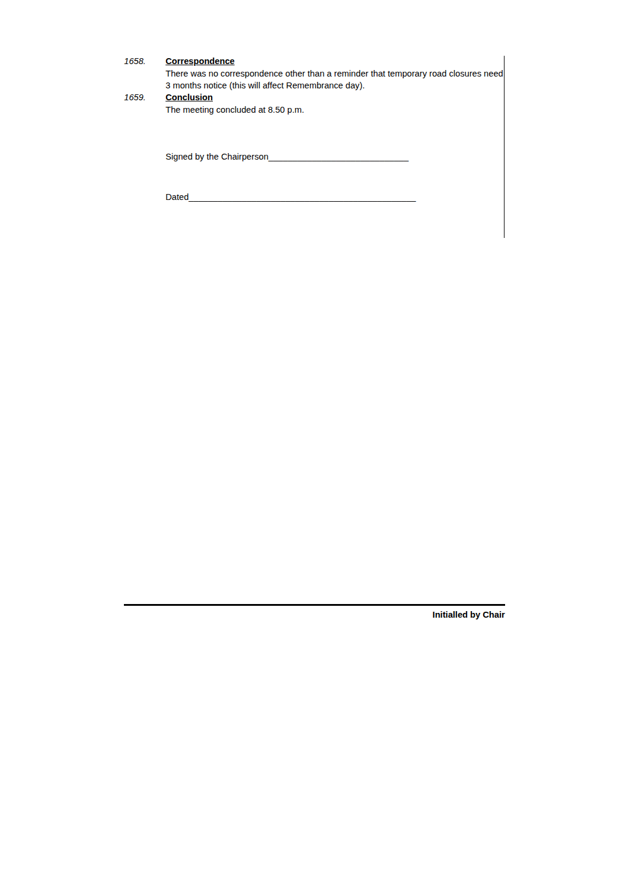| 1658. | Correspondence There was no correspondence other than a reminder that temporary road closures need 3 months notice (this will affect Remembrance day). | |
| 1659. | Conclusion The meeting concluded at 8.50 p.m. |
| | Signed by the Chairperson _____________________________ Dated _______________________________________________ |
Initialled by Chair